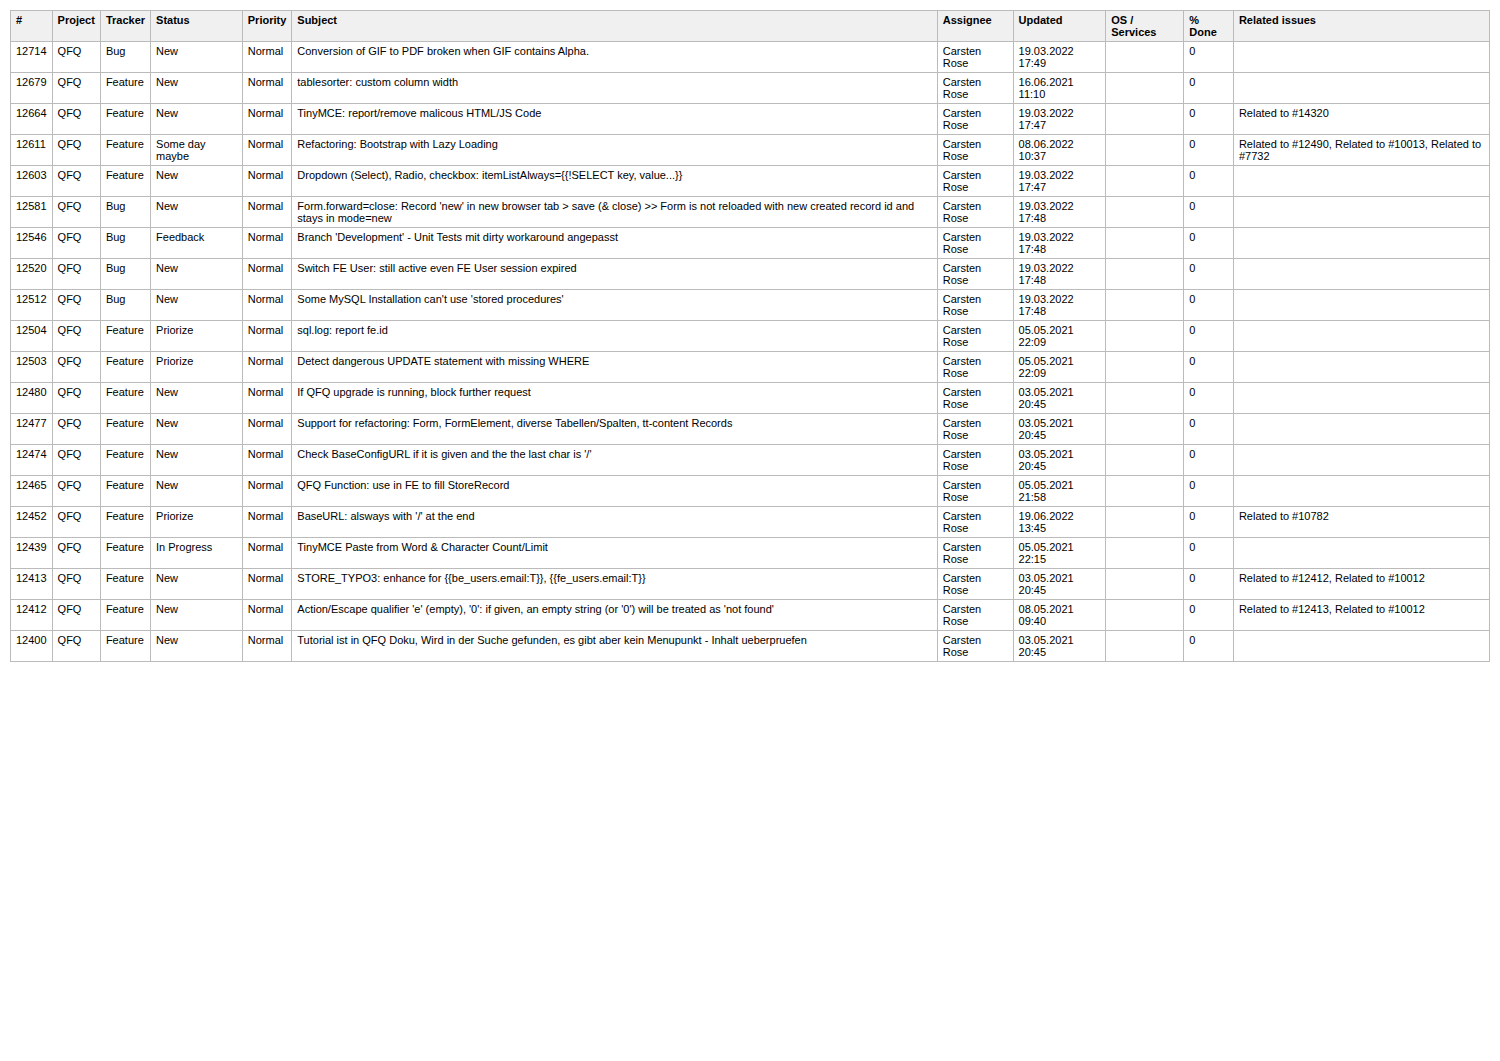| # | Project | Tracker | Status | Priority | Subject | Assignee | Updated | OS / Services | % Done | Related issues |
| --- | --- | --- | --- | --- | --- | --- | --- | --- | --- | --- |
| 12714 | QFQ | Bug | New | Normal | Conversion of GIF to PDF broken when GIF contains Alpha. | Carsten Rose | 19.03.2022 17:49 | | 0 | |
| 12679 | QFQ | Feature | New | Normal | tablesorter: custom column width | Carsten Rose | 16.06.2021 11:10 | | 0 | |
| 12664 | QFQ | Feature | New | Normal | TinyMCE: report/remove malicous HTML/JS Code | Carsten Rose | 19.03.2022 17:47 | | 0 | Related to #14320 |
| 12611 | QFQ | Feature | Some day maybe | Normal | Refactoring: Bootstrap with Lazy Loading | Carsten Rose | 08.06.2022 10:37 | | 0 | Related to #12490, Related to #10013, Related to #7732 |
| 12603 | QFQ | Feature | New | Normal | Dropdown (Select), Radio, checkbox: itemListAlways={{!SELECT key, value...}} | Carsten Rose | 19.03.2022 17:47 | | 0 | |
| 12581 | QFQ | Bug | New | Normal | Form.forward=close: Record 'new' in new browser tab > save (& close) >> Form is not reloaded with new created record id and stays in mode=new | Carsten Rose | 19.03.2022 17:48 | | 0 | |
| 12546 | QFQ | Bug | Feedback | Normal | Branch 'Development' - Unit Tests mit dirty workaround angepasst | Carsten Rose | 19.03.2022 17:48 | | 0 | |
| 12520 | QFQ | Bug | New | Normal | Switch FE User: still active even FE User session expired | Carsten Rose | 19.03.2022 17:48 | | 0 | |
| 12512 | QFQ | Bug | New | Normal | Some MySQL Installation can't use 'stored procedures' | Carsten Rose | 19.03.2022 17:48 | | 0 | |
| 12504 | QFQ | Feature | Priorize | Normal | sql.log: report fe.id | Carsten Rose | 05.05.2021 22:09 | | 0 | |
| 12503 | QFQ | Feature | Priorize | Normal | Detect dangerous UPDATE statement with missing WHERE | Carsten Rose | 05.05.2021 22:09 | | 0 | |
| 12480 | QFQ | Feature | New | Normal | If QFQ upgrade is running, block further request | Carsten Rose | 03.05.2021 20:45 | | 0 | |
| 12477 | QFQ | Feature | New | Normal | Support for refactoring: Form, FormElement, diverse Tabellen/Spalten, tt-content Records | Carsten Rose | 03.05.2021 20:45 | | 0 | |
| 12474 | QFQ | Feature | New | Normal | Check BaseConfigURL if it is given and the the last char is '/' | Carsten Rose | 03.05.2021 20:45 | | 0 | |
| 12465 | QFQ | Feature | New | Normal | QFQ Function: use in FE to fill StoreRecord | Carsten Rose | 05.05.2021 21:58 | | 0 | |
| 12452 | QFQ | Feature | Priorize | Normal | BaseURL: alsways with '/' at the end | Carsten Rose | 19.06.2022 13:45 | | 0 | Related to #10782 |
| 12439 | QFQ | Feature | In Progress | Normal | TinyMCE Paste from Word & Character Count/Limit | Carsten Rose | 05.05.2021 22:15 | | 0 | |
| 12413 | QFQ | Feature | New | Normal | STORE_TYPO3: enhance for {{be_users.email:T}}, {{fe_users.email:T}} | Carsten Rose | 03.05.2021 20:45 | | 0 | Related to #12412, Related to #10012 |
| 12412 | QFQ | Feature | New | Normal | Action/Escape qualifier 'e' (empty), '0': if given, an empty string (or '0') will be treated as 'not found' | Carsten Rose | 08.05.2021 09:40 | | 0 | Related to #12413, Related to #10012 |
| 12400 | QFQ | Feature | New | Normal | Tutorial ist in QFQ Doku, Wird in der Suche gefunden, es gibt aber kein Menupunkt - Inhalt ueberpruefen | Carsten Rose | 03.05.2021 20:45 | | 0 | |